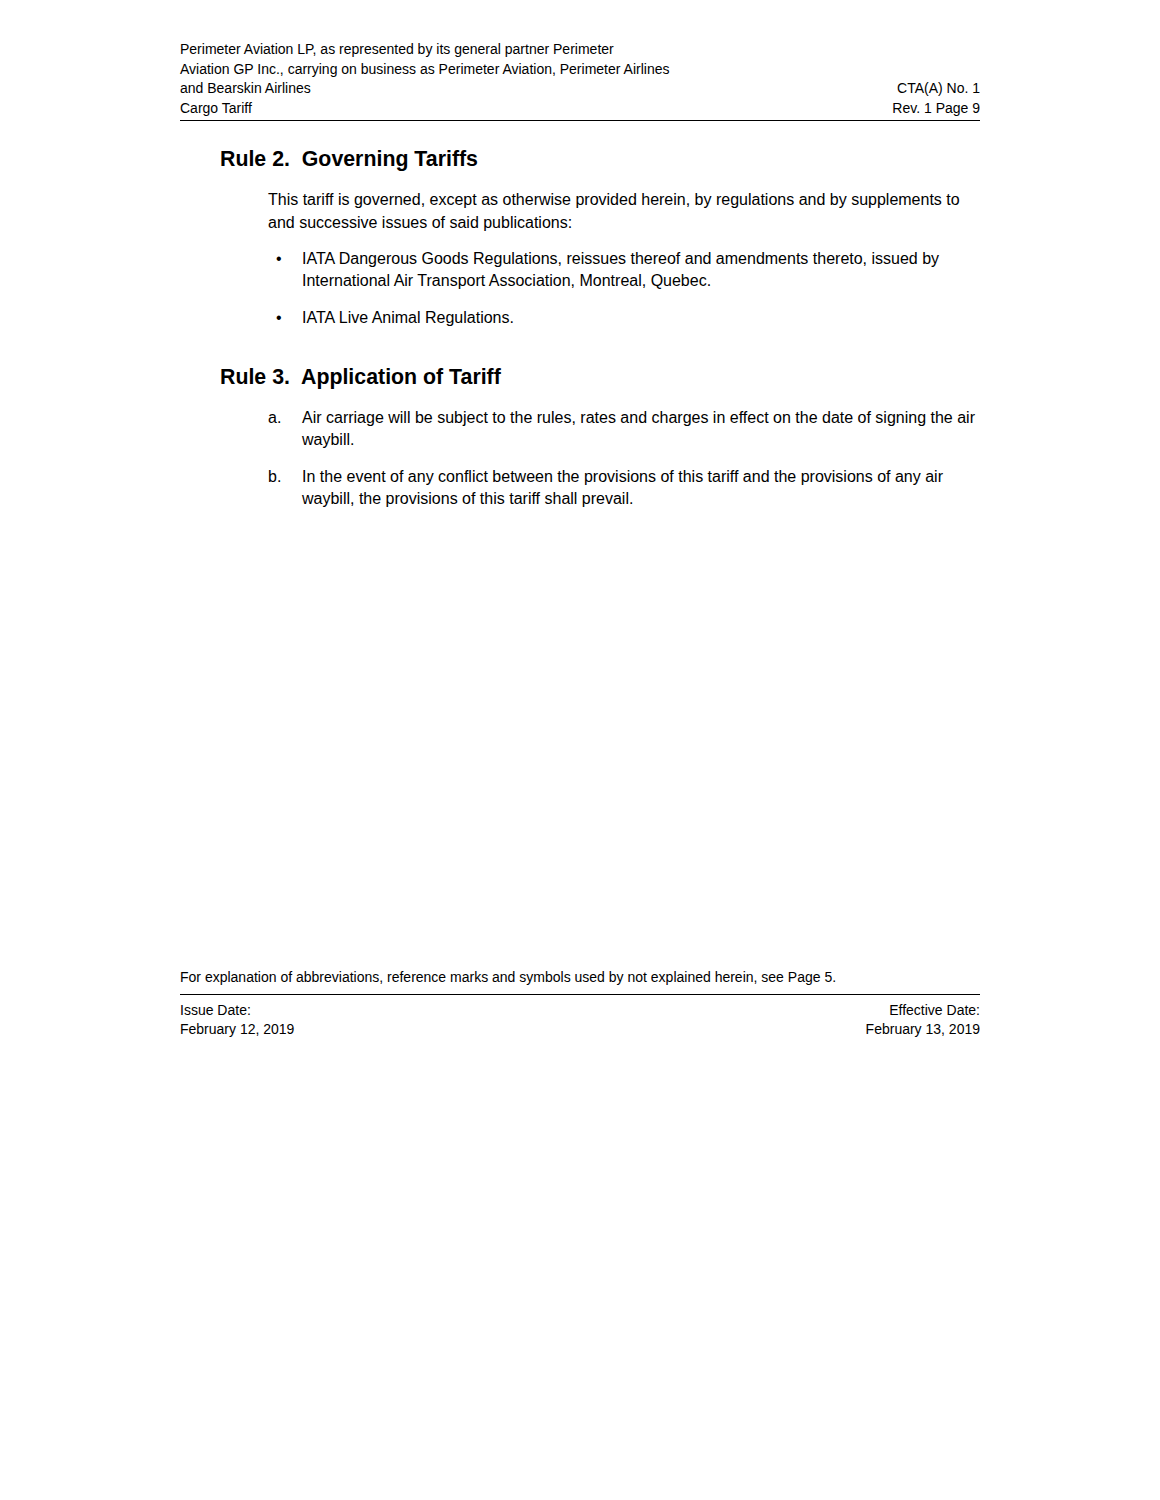Perimeter Aviation LP, as represented by its general partner Perimeter
Aviation GP Inc., carrying on business as Perimeter Aviation, Perimeter Airlines
and Bearskin Airlines CTA(A) No. 1
Cargo Tariff Rev. 1 Page 9
Rule 2. Governing Tariffs
This tariff is governed, except as otherwise provided herein, by regulations and by supplements to and successive issues of said publications:
IATA Dangerous Goods Regulations, reissues thereof and amendments thereto, issued by International Air Transport Association, Montreal, Quebec.
IATA Live Animal Regulations.
Rule 3. Application of Tariff
Air carriage will be subject to the rules, rates and charges in effect on the date of signing the air waybill.
In the event of any conflict between the provisions of this tariff and the provisions of any air waybill, the provisions of this tariff shall prevail.
For explanation of abbreviations, reference marks and symbols used by not explained herein, see Page 5.
Issue Date:
February 12, 2019
Effective Date:
February 13, 2019